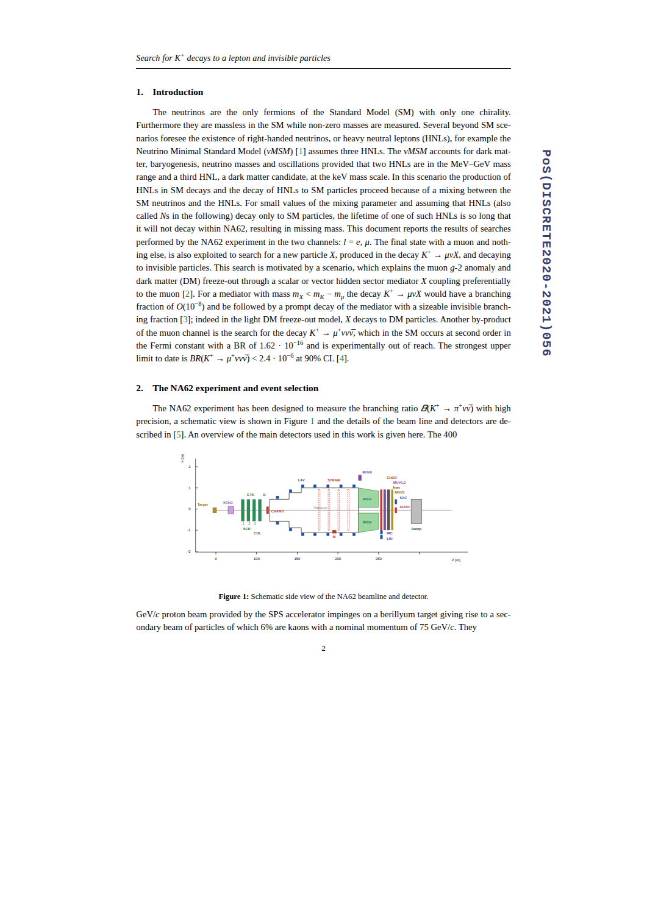Search for K+ decays to a lepton and invisible particles
PoS(DISCRETE2020-2021)056
1. Introduction
The neutrinos are the only fermions of the Standard Model (SM) with only one chirality. Furthermore they are massless in the SM while non-zero masses are measured. Several beyond SM scenarios foresee the existence of right-handed neutrinos, or heavy neutral leptons (HNLs), for example the Neutrino Minimal Standard Model (νMSM) [1] assumes three HNLs. The νMSM accounts for dark matter, baryogenesis, neutrino masses and oscillations provided that two HNLs are in the MeV–GeV mass range and a third HNL, a dark matter candidate, at the keV mass scale. In this scenario the production of HNLs in SM decays and the decay of HNLs to SM particles proceed because of a mixing between the SM neutrinos and the HNLs. For small values of the mixing parameter and assuming that HNLs (also called Ns in the following) decay only to SM particles, the lifetime of one of such HNLs is so long that it will not decay within NA62, resulting in missing mass. This document reports the results of searches performed by the NA62 experiment in the two channels: l = e, μ. The final state with a muon and nothing else, is also exploited to search for a new particle X, produced in the decay K+ → μνX, and decaying to invisible particles. This search is motivated by a scenario, which explains the muon g-2 anomaly and dark matter (DM) freeze-out through a scalar or vector hidden sector mediator X coupling preferentially to the muon [2]. For a mediator with mass mX < mK − mμ the decay K+ → μνX would have a branching fraction of O(10−8) and be followed by a prompt decay of the mediator with a sizeable invisible branching fraction [3]; indeed in the light DM freeze-out model, X decays to DM particles. Another by-product of the muon channel is the search for the decay K+ → μ+ννν̅, which in the SM occurs at second order in the Fermi constant with a BR of 1.62 · 10−16 and is experimentally out of reach. The strongest upper limit to date is BR(K+ → μ+ννν̅) < 2.4 · 10−6 at 90% CL [4].
2. The NA62 experiment and event selection
The NA62 experiment has been designed to measure the branching ratio 𝐵(K+ → π+νν̅) with high precision, a schematic view is shown in Figure 1 and the details of the beam line and detectors are described in [5]. An overview of the main detectors used in this work is given here. The 400
2 1 0 -1 -2 X [m] 0 100 150 200 250 Z [m] Target KTAG GTK B 1 2 3 SCR COL CHANTI Vacuum LAV STRAW M RICH RICH MUV0 CHOD MUV1,2 Iron MUV3 SAC IHASC IRC LKr Dump
Figure 1: Schematic side view of the NA62 beamline and detector.
GeV/c proton beam provided by the SPS accelerator impinges on a berillyum target giving rise to a secondary beam of particles of which 6% are kaons with a nominal momentum of 75 GeV/c. They
2